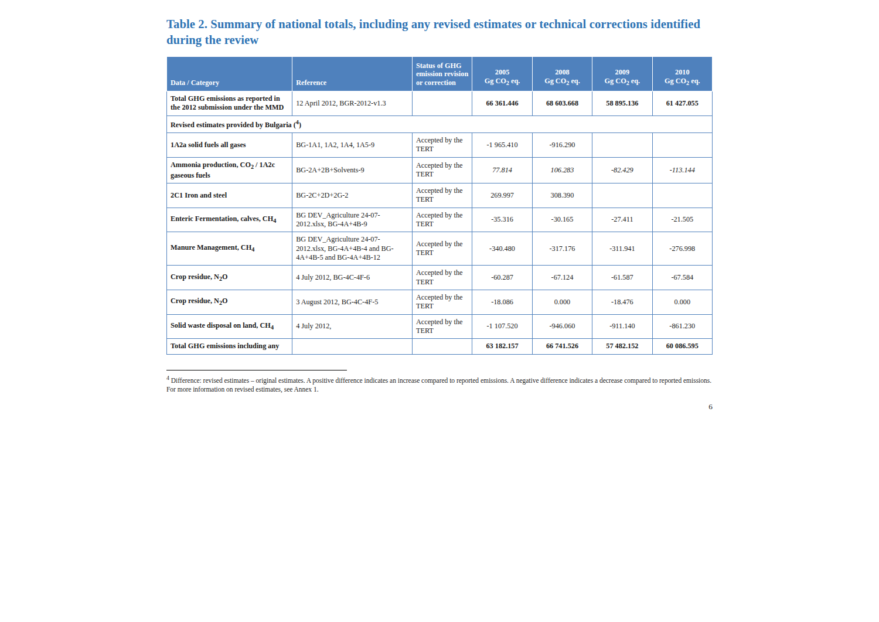Table 2. Summary of national totals, including any revised estimates or technical corrections identified during the review
| Data / Category | Reference | Status of GHG emission revision or correction | 2005 Gg CO 2 eq. | 2008 Gg CO 2 eq. | 2009 Gg CO 2 eq. | 2010 Gg CO 2 eq. |
| --- | --- | --- | --- | --- | --- | --- |
| Total GHG emissions as reported in the 2012 submission under the MMD | 12 April 2012, BGR-2012-v1.3 | | 66 361.446 | 68 603.668 | 58 895.136 | 61 427.055 |
| Revised estimates provided by Bulgaria ( 4 ) |
| 1A2a solid fuels all gases | BG-1A1, 1A2, 1A4, 1A5-9 | Accepted by the TERT | -1 965.410 | -916.290 | | |
| Ammonia production, CO 2 / 1A2c gaseous fuels | BG-2A+2B+Solvents-9 | Accepted by the TERT | 77.814 | 106.283 | -82.429 | -113.144 |
| 2C1 Iron and steel | BG-2C+2D+2G-2 | Accepted by the TERT | 269.997 | 308.390 | | |
| Enteric Fermentation, calves, CH 4 | BG DEV_Agriculture 24-07-2012.xlsx, BG-4A+4B-9 | Accepted by the TERT | -35.316 | -30.165 | -27.411 | -21.505 |
| Manure Management, CH 4 | BG DEV_Agriculture 24-07-2012.xlsx, BG-4A+4B-4 and BG-4A+4B-5 and BG-4A+4B-12 | Accepted by the TERT | -340.480 | -317.176 | -311.941 | -276.998 |
| Crop residue, N 2 O | 4 July 2012, BG-4C-4F-6 | Accepted by the TERT | -60.287 | -67.124 | -61.587 | -67.584 |
| Crop residue, N 2 O | 3 August 2012, BG-4C-4F-5 | Accepted by the TERT | -18.086 | 0.000 | -18.476 | 0.000 |
| Solid waste disposal on land, CH 4 | 4 July 2012, | Accepted by the TERT | -1 107.520 | -946.060 | -911.140 | -861.230 |
| Total GHG emissions including any | | | 63 182.157 | 66 741.526 | 57 482.152 | 60 086.595 |
4 Difference: revised estimates – original estimates. A positive difference indicates an increase compared to reported emissions. A negative difference indicates a decrease compared to reported emissions. For more information on revised estimates, see Annex 1.
6